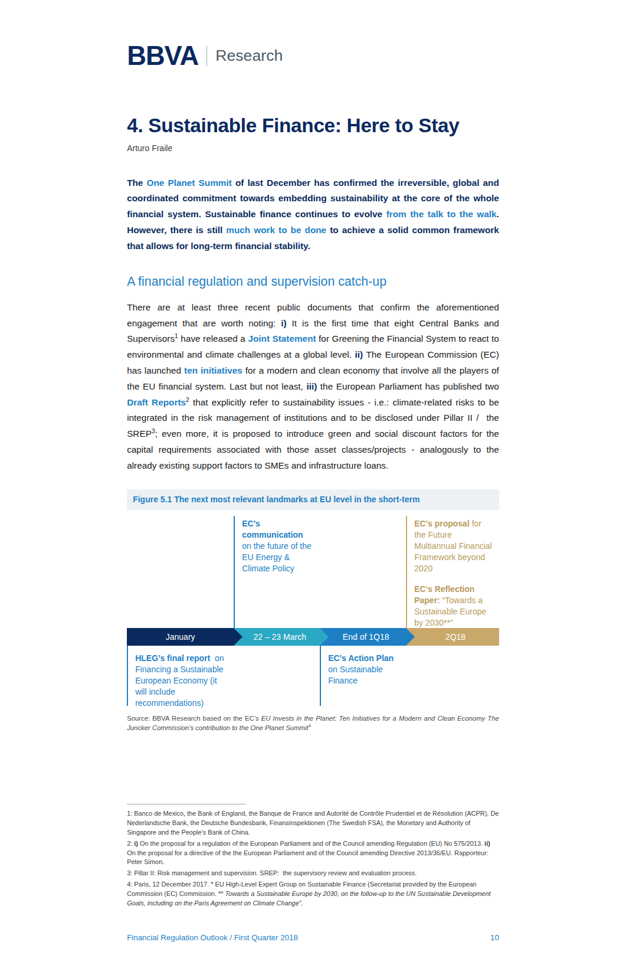BBVA
Research
4. Sustainable Finance: Here to Stay
Arturo Fraile
The One Planet Summit of last December has confirmed the irreversible, global and coordinated commitment towards embedding sustainability at the core of the whole financial system. Sustainable finance continues to evolve from the talk to the walk. However, there is still much work to be done to achieve a solid common framework that allows for long-term financial stability.
A financial regulation and supervision catch-up
There are at least three recent public documents that confirm the aforementioned engagement that are worth noting: i) It is the first time that eight Central Banks and Supervisors1 have released a Joint Statement for Greening the Financial System to react to environmental and climate challenges at a global level. ii) The European Commission (EC) has launched ten initiatives for a modern and clean economy that involve all the players of the EU financial system. Last but not least, iii) the European Parliament has published two Draft Reports2 that explicitly refer to sustainability issues - i.e.: climate-related risks to be integrated in the risk management of institutions and to be disclosed under Pillar II / the SREP3; even more, it is proposed to introduce green and social discount factors for the capital requirements associated with those asset classes/projects - analogously to the already existing support factors to SMEs and infrastructure loans.
Figure 5.1 The next most relevant landmarks at EU level in the short-term
EC’s communication on the future of the EU Energy & Climate Policy
EC’s proposal for the Future Multiannual Financial Framework beyond 2020
EC’s Reflection Paper: “Towards a Sustainable Europe by 2030**”
January
22 – 23 March
End of 1Q18
2Q18
HLEG’s final report on Financing a Sustainable European Economy (it will include recommendations)
EC’s Action Plan on Sustainable Finance
Source: BBVA Research based on the EC’s EU Invests in the Planet: Ten Initiatives for a Modern and Clean Economy The Juncker Commission's contribution to the One Planet Summit4
1: Banco de Mexico, the Bank of England, the Banque de France and Autorité de Contrôle Prudentiel et de Résolution (ACPR), De Nederlandsche Bank, the Deutsche Bundesbank, Finansinspektionen (The Swedish FSA), the Monetary and Authority of Singapore and the People’s Bank of China.
2: i) On the proposal for a regulation of the European Parliament and of the Council amending Regulation (EU) No 575/2013. ii) On the proposal for a directive of the the European Parliament and of the Council amending Directive 2013/36/EU. Rapporteur: Peter Simon.
3: Pillar II: Risk management and supervision. SREP: the supervisory review and evaluation process.
4: Paris, 12 December 2017. * EU High-Level Expert Group on Sustainable Finance (Secretariat provided by the European Commission (EC) Commission. ** Towards a Sustainable Europe by 2030, on the follow-up to the UN Sustainable Development Goals, including on the Paris Agreement on Climate Change”.
Financial Regulation Outlook / First Quarter 2018
10